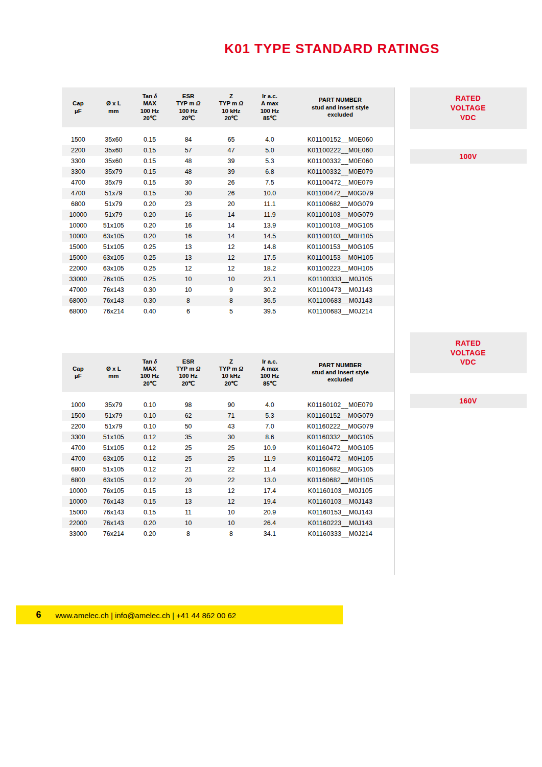K01 TYPE STANDARD RATINGS
| Cap µF | Ø x L mm | Tan δ MAX 100 Hz 20℃ | ESR TYP m Ω 100 Hz 20℃ | Z TYP m Ω 10 kHz 20℃ | Ir a.c. A max 100 Hz 85℃ | PART NUMBER stud and insert style excluded |
| --- | --- | --- | --- | --- | --- | --- |
| 1500 | 35x60 | 0.15 | 84 | 65 | 4.0 | K01100152__M0E060 |
| 2200 | 35x60 | 0.15 | 57 | 47 | 5.0 | K01100222__M0E060 |
| 3300 | 35x60 | 0.15 | 48 | 39 | 5.3 | K01100332__M0E060 |
| 3300 | 35x79 | 0.15 | 48 | 39 | 6.8 | K01100332__M0E079 |
| 4700 | 35x79 | 0.15 | 30 | 26 | 7.5 | K01100472__M0E079 |
| 4700 | 51x79 | 0.15 | 30 | 26 | 10.0 | K01100472__M0G079 |
| 6800 | 51x79 | 0.20 | 23 | 20 | 11.1 | K01100682__M0G079 |
| 10000 | 51x79 | 0.20 | 16 | 14 | 11.9 | K01100103__M0G079 |
| 10000 | 51x105 | 0.20 | 16 | 14 | 13.9 | K01100103__M0G105 |
| 10000 | 63x105 | 0.20 | 16 | 14 | 14.5 | K01100103__M0H105 |
| 15000 | 51x105 | 0.25 | 13 | 12 | 14.8 | K01100153__M0G105 |
| 15000 | 63x105 | 0.25 | 13 | 12 | 17.5 | K01100153__M0H105 |
| 22000 | 63x105 | 0.25 | 12 | 12 | 18.2 | K01100223__M0H105 |
| 33000 | 76x105 | 0.25 | 10 | 10 | 23.1 | K01100333__M0J105 |
| 47000 | 76x143 | 0.30 | 10 | 9 | 30.2 | K01100473__M0J143 |
| 68000 | 76x143 | 0.30 | 8 | 8 | 36.5 | K01100683__M0J143 |
| 68000 | 76x214 | 0.40 | 6 | 5 | 39.5 | K01100683__M0J214 |
| Cap µF | Ø x L mm | Tan δ MAX 100 Hz 20℃ | ESR TYP m Ω 100 Hz 20℃ | Z TYP m Ω 10 kHz 20℃ | Ir a.c. A max 100 Hz 85℃ | PART NUMBER stud and insert style excluded |
| --- | --- | --- | --- | --- | --- | --- |
| 1000 | 35x79 | 0.10 | 98 | 90 | 4.0 | K01160102__M0E079 |
| 1500 | 51x79 | 0.10 | 62 | 71 | 5.3 | K01160152__M0G079 |
| 2200 | 51x79 | 0.10 | 50 | 43 | 7.0 | K01160222__M0G079 |
| 3300 | 51x105 | 0.12 | 35 | 30 | 8.6 | K01160332__M0G105 |
| 4700 | 51x105 | 0.12 | 25 | 25 | 10.9 | K01160472__M0G105 |
| 4700 | 63x105 | 0.12 | 25 | 25 | 11.9 | K01160472__M0H105 |
| 6800 | 51x105 | 0.12 | 21 | 22 | 11.4 | K01160682__M0G105 |
| 6800 | 63x105 | 0.12 | 20 | 22 | 13.0 | K01160682__M0H105 |
| 10000 | 76x105 | 0.15 | 13 | 12 | 17.4 | K01160103__M0J105 |
| 10000 | 76x143 | 0.15 | 13 | 12 | 19.4 | K01160103__M0J143 |
| 15000 | 76x143 | 0.15 | 11 | 10 | 20.9 | K01160153__M0J143 |
| 22000 | 76x143 | 0.20 | 10 | 10 | 26.4 | K01160223__M0J143 |
| 33000 | 76x214 | 0.20 | 8 | 8 | 34.1 | K01160333__M0J214 |
RATED
VOLTAGE
VDC
100V
RATED
VOLTAGE
VDC
160V
6 www.amelec.ch | info@amelec.ch | +41 44 862 00 62